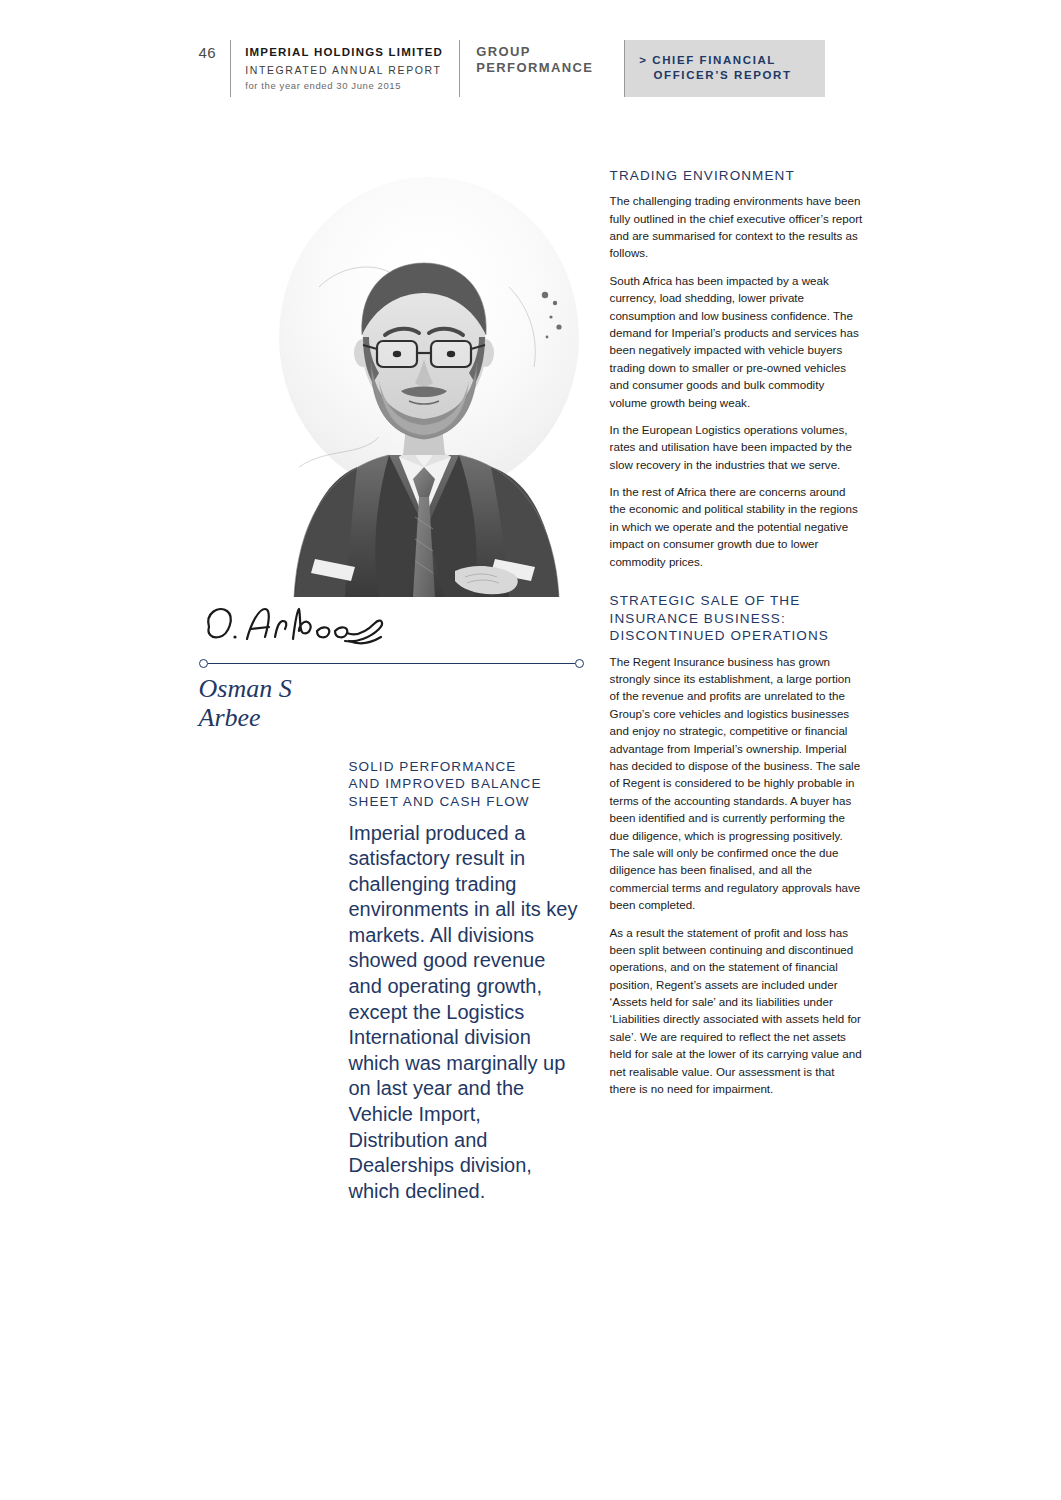46
IMPERIAL HOLDINGS LIMITED
Integrated Annual Report
for the year ended 30 June 2015
GROUP
PERFORMANCE
> CHIEF FINANCIAL
OFFICER’S REPORT
Osman S
Arbee
SOLID PERFORMANCE
AND IMPROVED BALANCE
SHEET AND CASH FLOW
Imperial produced a satisfactory result in challenging trading environments in all its key markets. All divisions showed good revenue and operating growth, except the Logistics International division which was marginally up on last year and the Vehicle Import, Distribution and Dealerships division, which declined.
TRADING ENVIRONMENT
The challenging trading environments have been fully outlined in the chief executive officer’s report and are summarised for context to the results as follows.
South Africa has been impacted by a weak currency, load shedding, lower private consumption and low business confidence. The demand for Imperial’s products and services has been negatively impacted with vehicle buyers trading down to smaller or pre-owned vehicles and consumer goods and bulk commodity volume growth being weak.
In the European Logistics operations volumes, rates and utilisation have been impacted by the slow recovery in the industries that we serve.
In the rest of Africa there are concerns around the economic and political stability in the regions in which we operate and the potential negative impact on consumer growth due to lower commodity prices.
STRATEGIC SALE OF THE
INSURANCE BUSINESS:
DISCONTINUED OPERATIONS
The Regent Insurance business has grown strongly since its establishment, a large portion of the revenue and profits are unrelated to the Group’s core vehicles and logistics businesses and enjoy no strategic, competitive or financial advantage from Imperial’s ownership. Imperial has decided to dispose of the business. The sale of Regent is considered to be highly probable in terms of the accounting standards. A buyer has been identified and is currently performing the due diligence, which is progressing positively. The sale will only be confirmed once the due diligence has been finalised, and all the commercial terms and regulatory approvals have been completed.
As a result the statement of profit and loss has been split between continuing and discontinued operations, and on the statement of financial position, Regent’s assets are included under ‘Assets held for sale’ and its liabilities under ‘Liabilities directly associated with assets held for sale’. We are required to reflect the net assets held for sale at the lower of its carrying value and net realisable value. Our assessment is that there is no need for impairment.